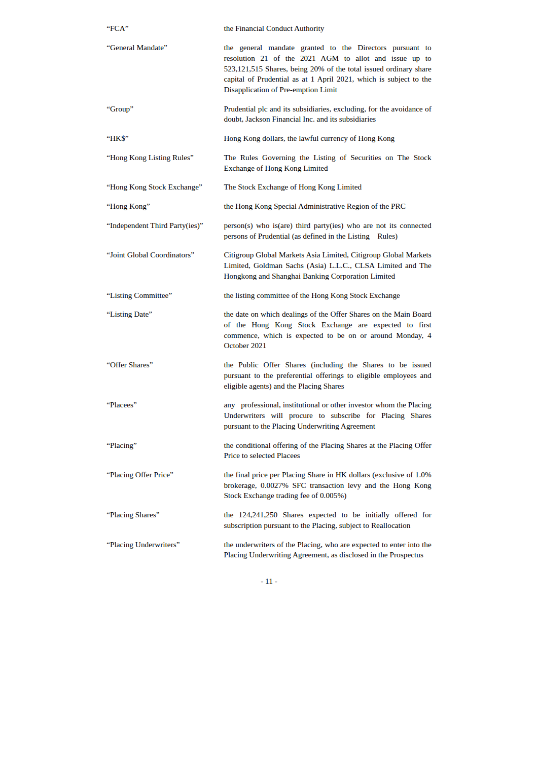| “FCA” | the Financial Conduct Authority |
| “General Mandate” | the general mandate granted to the Directors pursuant to resolution 21 of the 2021 AGM to allot and issue up to 523,121,515 Shares, being 20% of the total issued ordinary share capital of Prudential as at 1 April 2021, which is subject to the Disapplication of Pre-emption Limit |
| “Group” | Prudential plc and its subsidiaries, excluding, for the avoidance of doubt, Jackson Financial Inc. and its subsidiaries |
| “HK$” | Hong Kong dollars, the lawful currency of Hong Kong |
| “Hong Kong Listing Rules” | The Rules Governing the Listing of Securities on The Stock Exchange of Hong Kong Limited |
| “Hong Kong Stock Exchange” | The Stock Exchange of Hong Kong Limited |
| “Hong Kong” | the Hong Kong Special Administrative Region of the PRC |
| “Independent Third Party(ies)” | person(s) who is(are) third party(ies) who are not its connected persons of Prudential (as defined in the Listing Rules) |
| “Joint Global Coordinators” | Citigroup Global Markets Asia Limited, Citigroup Global Markets Limited, Goldman Sachs (Asia) L.L.C., CLSA Limited and The Hongkong and Shanghai Banking Corporation Limited |
| “Listing Committee” | the listing committee of the Hong Kong Stock Exchange |
| “Listing Date” | the date on which dealings of the Offer Shares on the Main Board of the Hong Kong Stock Exchange are expected to first commence, which is expected to be on or around Monday, 4 October 2021 |
| “Offer Shares” | the Public Offer Shares (including the Shares to be issued pursuant to the preferential offerings to eligible employees and eligible agents) and the Placing Shares |
| “Placees” | any professional, institutional or other investor whom the Placing Underwriters will procure to subscribe for Placing Shares pursuant to the Placing Underwriting Agreement |
| “Placing” | the conditional offering of the Placing Shares at the Placing Offer Price to selected Placees |
| “Placing Offer Price” | the final price per Placing Share in HK dollars (exclusive of 1.0% brokerage, 0.0027% SFC transaction levy and the Hong Kong Stock Exchange trading fee of 0.005%) |
| “Placing Shares” | the 124,241,250 Shares expected to be initially offered for subscription pursuant to the Placing, subject to Reallocation |
| “Placing Underwriters” | the underwriters of the Placing, who are expected to enter into the Placing Underwriting Agreement, as disclosed in the Prospectus |
- 11 -